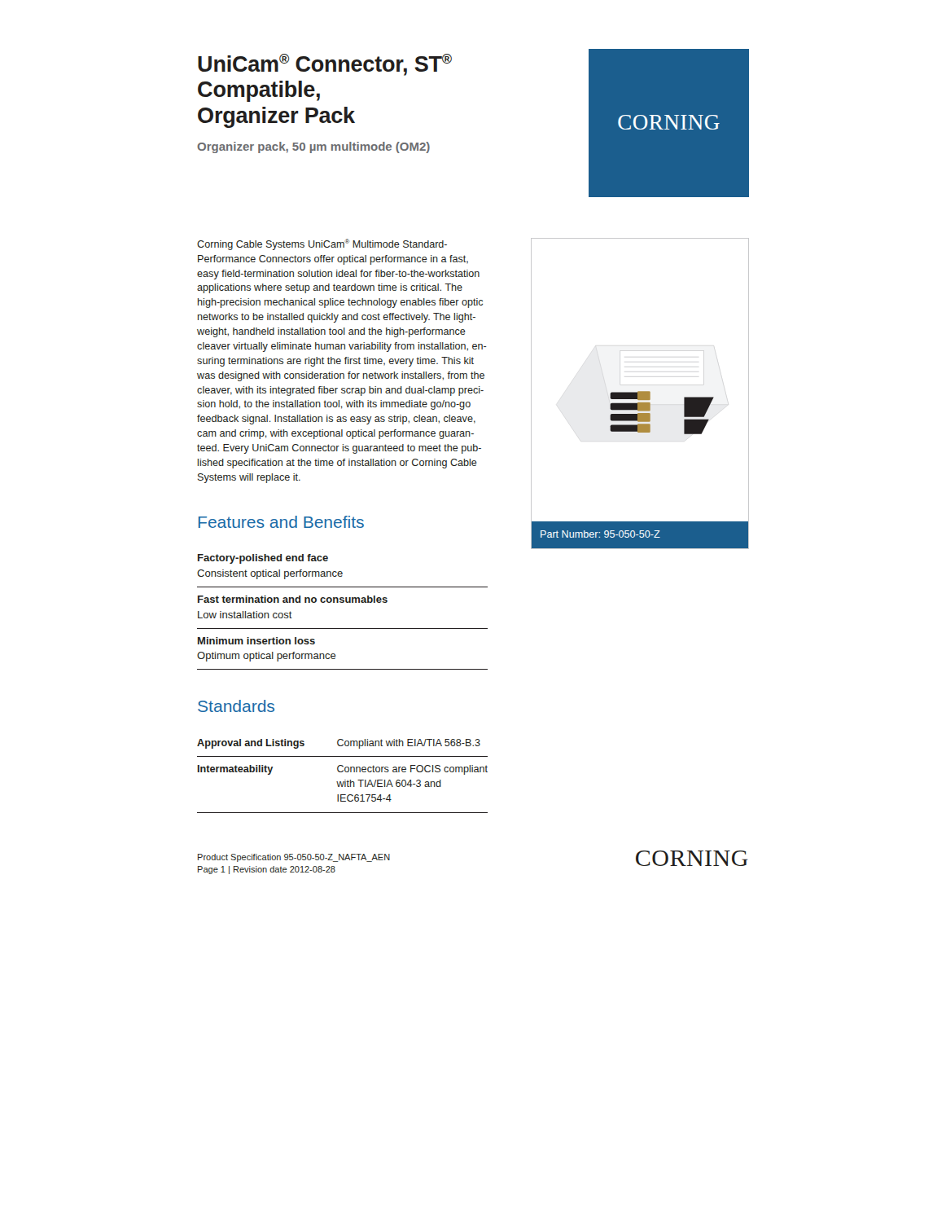UniCam® Connector, ST® Compatible,
Organizer Pack
Organizer pack, 50 µm multimode (OM2)
CORNING
Corning Cable Systems UniCam® Multimode Standard-Performance Connectors offer optical performance in a fast, easy field-termination solution ideal for fiber-to-the-workstation applications where setup and teardown time is critical. The high-precision mechanical splice technology enables fiber optic networks to be installed quickly and cost effectively. The lightweight, handheld installation tool and the high-performance cleaver virtually eliminate human variability from installation, ensuring terminations are right the first time, every time. This kit was designed with consideration for network installers, from the cleaver, with its integrated fiber scrap bin and dual-clamp precision hold, to the installation tool, with its immediate go/no-go feedback signal. Installation is as easy as strip, clean, cleave, cam and crimp, with exceptional optical performance guaranteed. Every UniCam Connector is guaranteed to meet the published specification at the time of installation or Corning Cable Systems will replace it.
Features and Benefits
| Factory-polished end face Consistent optical performance |
| Fast termination and no consumables Low installation cost |
| Minimum insertion loss Optimum optical performance |
Standards
| Approval and Listings | Compliant with EIA/TIA 568-B.3 |
| Intermateability | Connectors are FOCIS compliant with TIA/EIA 604-3 and IEC61754-4 |
Part Number: 95-050-50-Z
Product Specification 95-050-50-Z_NAFTA_AEN
Page 1 | Revision date 2012-08-28
CORNING